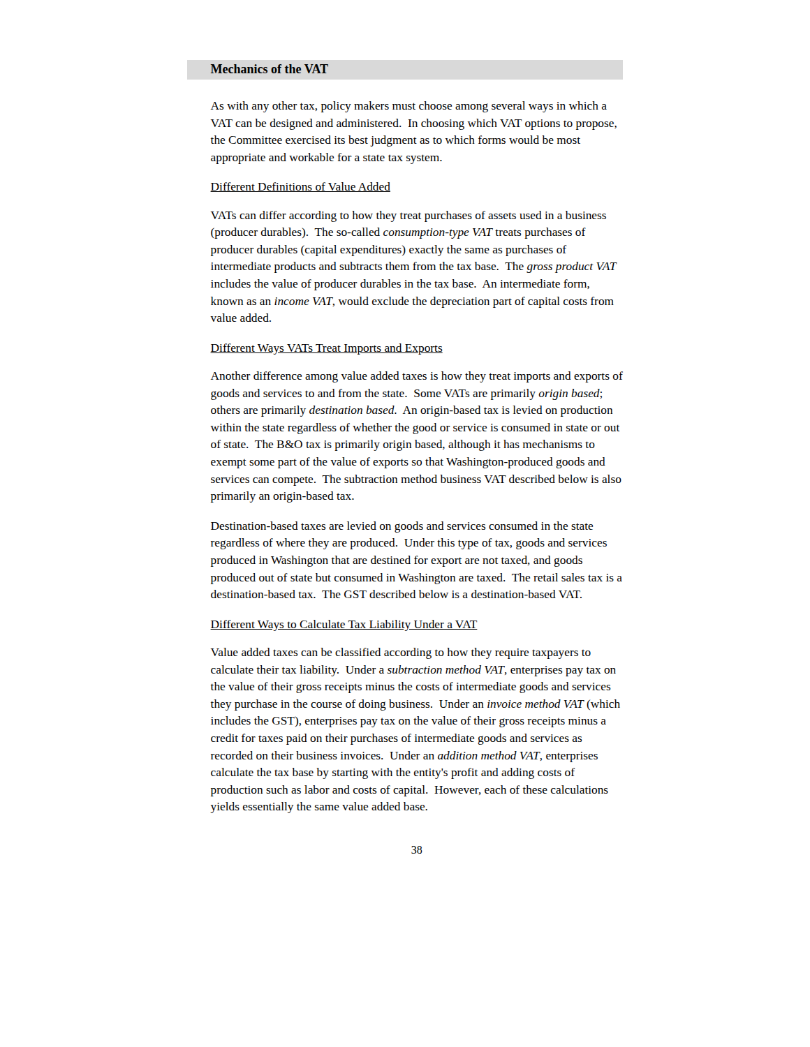Mechanics of the VAT
As with any other tax, policy makers must choose among several ways in which a VAT can be designed and administered. In choosing which VAT options to propose, the Committee exercised its best judgment as to which forms would be most appropriate and workable for a state tax system.
Different Definitions of Value Added
VATs can differ according to how they treat purchases of assets used in a business (producer durables). The so-called consumption-type VAT treats purchases of producer durables (capital expenditures) exactly the same as purchases of intermediate products and subtracts them from the tax base. The gross product VAT includes the value of producer durables in the tax base. An intermediate form, known as an income VAT, would exclude the depreciation part of capital costs from value added.
Different Ways VATs Treat Imports and Exports
Another difference among value added taxes is how they treat imports and exports of goods and services to and from the state. Some VATs are primarily origin based; others are primarily destination based. An origin-based tax is levied on production within the state regardless of whether the good or service is consumed in state or out of state. The B&O tax is primarily origin based, although it has mechanisms to exempt some part of the value of exports so that Washington-produced goods and services can compete. The subtraction method business VAT described below is also primarily an origin-based tax.
Destination-based taxes are levied on goods and services consumed in the state regardless of where they are produced. Under this type of tax, goods and services produced in Washington that are destined for export are not taxed, and goods produced out of state but consumed in Washington are taxed. The retail sales tax is a destination-based tax. The GST described below is a destination-based VAT.
Different Ways to Calculate Tax Liability Under a VAT
Value added taxes can be classified according to how they require taxpayers to calculate their tax liability. Under a subtraction method VAT, enterprises pay tax on the value of their gross receipts minus the costs of intermediate goods and services they purchase in the course of doing business. Under an invoice method VAT (which includes the GST), enterprises pay tax on the value of their gross receipts minus a credit for taxes paid on their purchases of intermediate goods and services as recorded on their business invoices. Under an addition method VAT, enterprises calculate the tax base by starting with the entity's profit and adding costs of production such as labor and costs of capital. However, each of these calculations yields essentially the same value added base.
38